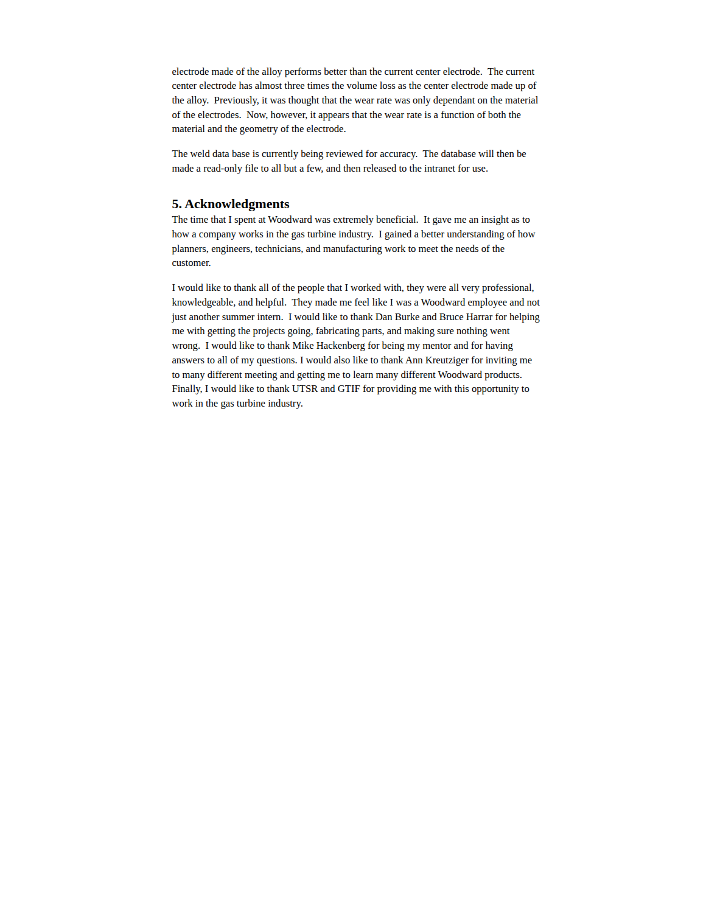electrode made of the alloy performs better than the current center electrode. The current center electrode has almost three times the volume loss as the center electrode made up of the alloy. Previously, it was thought that the wear rate was only dependant on the material of the electrodes. Now, however, it appears that the wear rate is a function of both the material and the geometry of the electrode.
The weld data base is currently being reviewed for accuracy. The database will then be made a read-only file to all but a few, and then released to the intranet for use.
5. Acknowledgments
The time that I spent at Woodward was extremely beneficial. It gave me an insight as to how a company works in the gas turbine industry. I gained a better understanding of how planners, engineers, technicians, and manufacturing work to meet the needs of the customer.
I would like to thank all of the people that I worked with, they were all very professional, knowledgeable, and helpful. They made me feel like I was a Woodward employee and not just another summer intern. I would like to thank Dan Burke and Bruce Harrar for helping me with getting the projects going, fabricating parts, and making sure nothing went wrong. I would like to thank Mike Hackenberg for being my mentor and for having answers to all of my questions. I would also like to thank Ann Kreutziger for inviting me to many different meeting and getting me to learn many different Woodward products. Finally, I would like to thank UTSR and GTIF for providing me with this opportunity to work in the gas turbine industry.